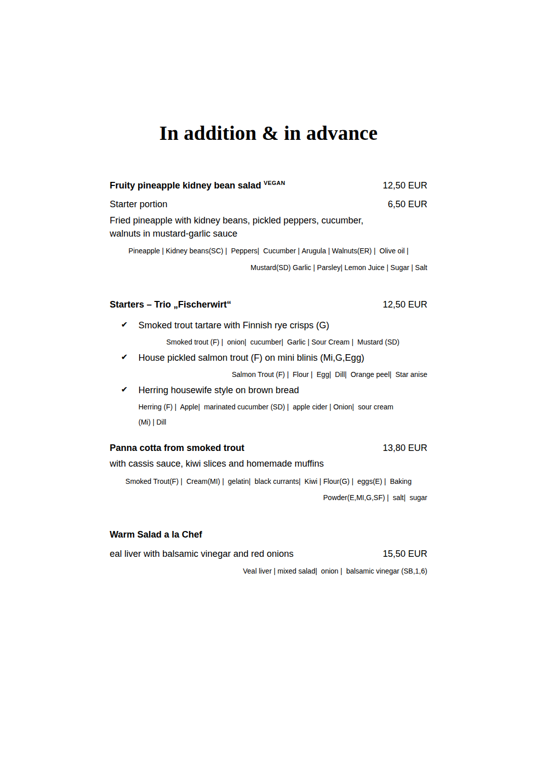In addition & in advance
Fruity pineapple kidney bean salad VEGAN
12,50 EUR
Starter portion
6,50 EUR
Fried pineapple with kidney beans, pickled peppers, cucumber,
walnuts in mustard-garlic sauce
Pineapple | Kidney beans(SC) | Peppers| Cucumber | Arugula | Walnuts(ER) | Olive oil |
Mustard(SD) Garlic | Parsley| Lemon Juice | Sugar | Salt
Starters – Trio „Fischerwirt“
12,50 EUR
Smoked trout tartare with Finnish rye crisps (G)
Smoked trout (F) | onion| cucumber| Garlic | Sour Cream | Mustard (SD)
House pickled salmon trout (F) on mini blinis (Mi,G,Egg)
Salmon Trout (F) | Flour | Egg| Dill| Orange peel| Star anise
Herring housewife style on brown bread
Herring (F) | Apple| marinated cucumber (SD) | apple cider | Onion| sour cream
(Mi) | Dill
Panna cotta from smoked trout
13,80 EUR
with cassis sauce, kiwi slices and homemade muffins
Smoked Trout(F) | Cream(MI) | gelatin| black currants| Kiwi | Flour(G) | eggs(E) | Baking
Powder(E,MI,G,SF) | salt| sugar
Warm Salad a la Chef
eal liver with balsamic vinegar and red onions
15,50 EUR
Veal liver | mixed salad| onion | balsamic vinegar (SB,1,6)